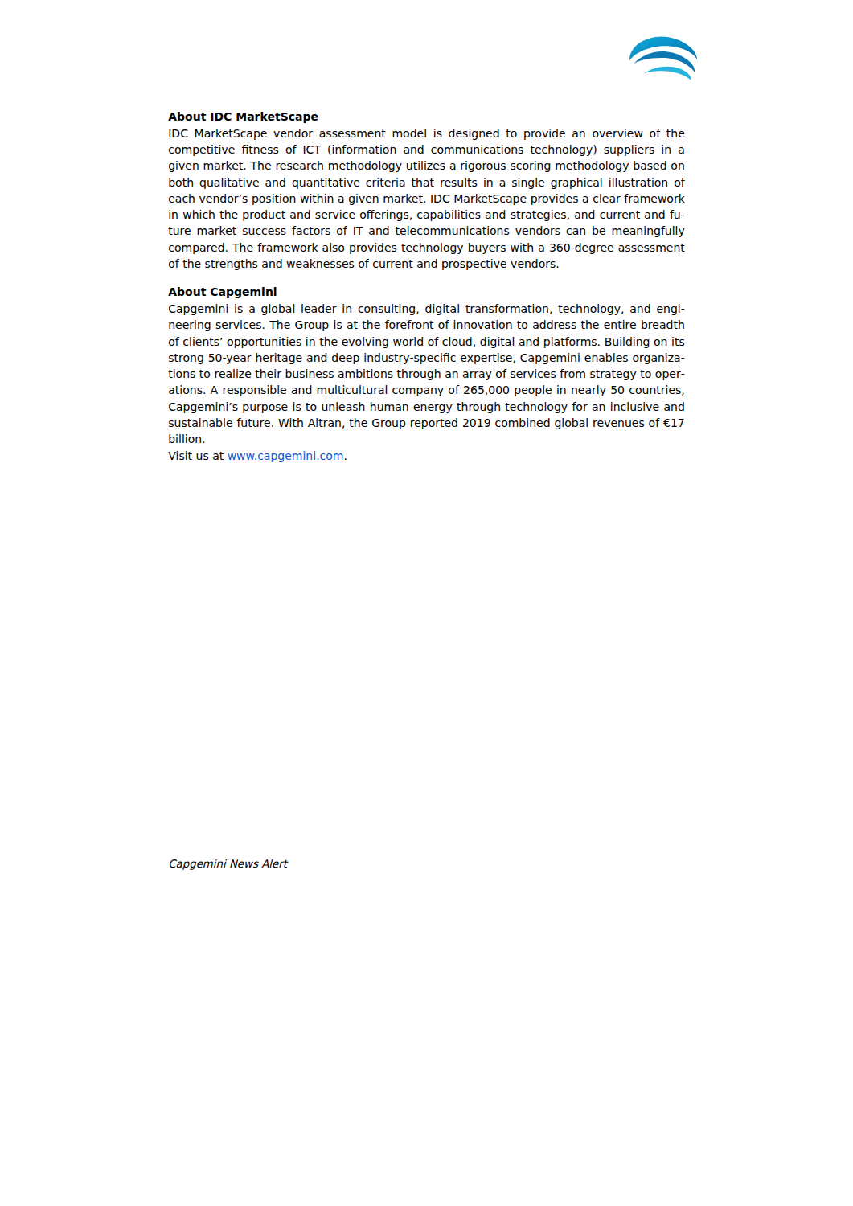About IDC MarketScape
IDC MarketScape vendor assessment model is designed to provide an overview of the competitive fitness of ICT (information and communications technology) suppliers in a given market. The research methodology utilizes a rigorous scoring methodology based on both qualitative and quantitative criteria that results in a single graphical illustration of each vendor’s position within a given market. IDC MarketScape provides a clear framework in which the product and service offerings, capabilities and strategies, and current and future market success factors of IT and telecommunications vendors can be meaningfully compared. The framework also provides technology buyers with a 360-degree assessment of the strengths and weaknesses of current and prospective vendors.
About Capgemini
Capgemini is a global leader in consulting, digital transformation, technology, and engineering services. The Group is at the forefront of innovation to address the entire breadth of clients’ opportunities in the evolving world of cloud, digital and platforms. Building on its strong 50-year heritage and deep industry-specific expertise, Capgemini enables organizations to realize their business ambitions through an array of services from strategy to operations. A responsible and multicultural company of 265,000 people in nearly 50 countries, Capgemini’s purpose is to unleash human energy through technology for an inclusive and sustainable future. With Altran, the Group reported 2019 combined global revenues of €17 billion.
Visit us at www.capgemini.com.
Capgemini News Alert